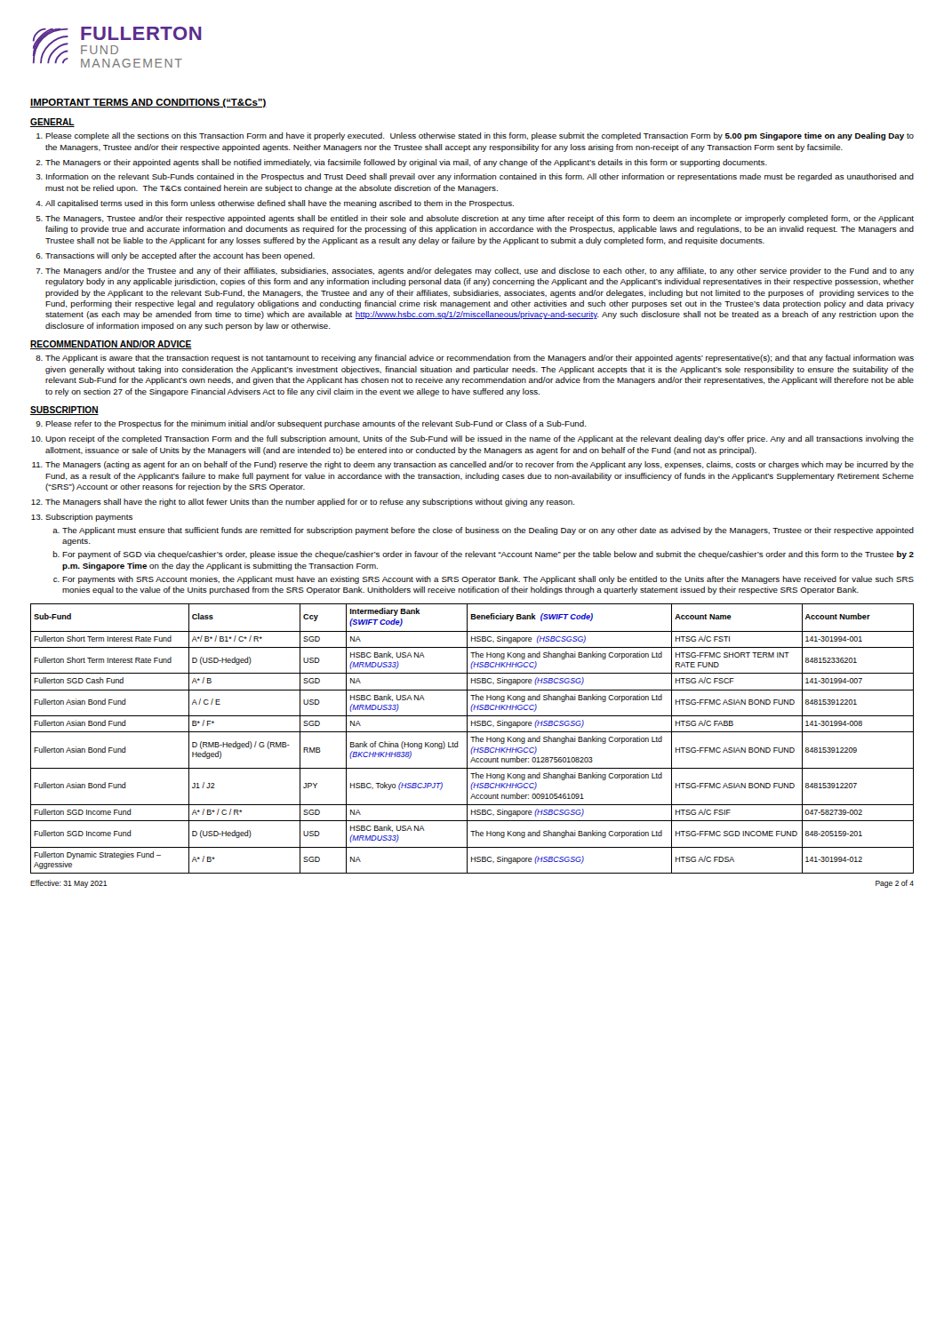FULLERTON
FUND
MANAGEMENT
IMPORTANT TERMS AND CONDITIONS (“T&Cs”)
GENERAL
Please complete all the sections on this Transaction Form and have it properly executed. Unless otherwise stated in this form, please submit the completed Transaction Form by 5.00 pm Singapore time on any Dealing Day to the Managers, Trustee and/or their respective appointed agents. Neither Managers nor the Trustee shall accept any responsibility for any loss arising from non-receipt of any Transaction Form sent by facsimile.
The Managers or their appointed agents shall be notified immediately, via facsimile followed by original via mail, of any change of the Applicant’s details in this form or supporting documents.
Information on the relevant Sub-Funds contained in the Prospectus and Trust Deed shall prevail over any information contained in this form. All other information or representations made must be regarded as unauthorised and must not be relied upon. The T&Cs contained herein are subject to change at the absolute discretion of the Managers.
All capitalised terms used in this form unless otherwise defined shall have the meaning ascribed to them in the Prospectus.
The Managers, Trustee and/or their respective appointed agents shall be entitled in their sole and absolute discretion at any time after receipt of this form to deem an incomplete or improperly completed form, or the Applicant failing to provide true and accurate information and documents as required for the processing of this application in accordance with the Prospectus, applicable laws and regulations, to be an invalid request. The Managers and Trustee shall not be liable to the Applicant for any losses suffered by the Applicant as a result any delay or failure by the Applicant to submit a duly completed form, and requisite documents.
Transactions will only be accepted after the account has been opened.
The Managers and/or the Trustee and any of their affiliates, subsidiaries, associates, agents and/or delegates may collect, use and disclose to each other, to any affiliate, to any other service provider to the Fund and to any regulatory body in any applicable jurisdiction, copies of this form and any information including personal data (if any) concerning the Applicant and the Applicant’s individual representatives in their respective possession, whether provided by the Applicant to the relevant Sub-Fund, the Managers, the Trustee and any of their affiliates, subsidiaries, associates, agents and/or delegates, including but not limited to the purposes of providing services to the Fund, performing their respective legal and regulatory obligations and conducting financial crime risk management and other activities and such other purposes set out in the Trustee’s data protection policy and data privacy statement (as each may be amended from time to time) which are available at http://www.hsbc.com.sg/1/2/miscellaneous/privacy-and-security. Any such disclosure shall not be treated as a breach of any restriction upon the disclosure of information imposed on any such person by law or otherwise.
RECOMMENDATION AND/OR ADVICE
The Applicant is aware that the transaction request is not tantamount to receiving any financial advice or recommendation from the Managers and/or their appointed agents’ representative(s); and that any factual information was given generally without taking into consideration the Applicant’s investment objectives, financial situation and particular needs. The Applicant accepts that it is the Applicant’s sole responsibility to ensure the suitability of the relevant Sub-Fund for the Applicant’s own needs, and given that the Applicant has chosen not to receive any recommendation and/or advice from the Managers and/or their representatives, the Applicant will therefore not be able to rely on section 27 of the Singapore Financial Advisers Act to file any civil claim in the event we allege to have suffered any loss.
SUBSCRIPTION
Please refer to the Prospectus for the minimum initial and/or subsequent purchase amounts of the relevant Sub-Fund or Class of a Sub-Fund.
Upon receipt of the completed Transaction Form and the full subscription amount, Units of the Sub-Fund will be issued in the name of the Applicant at the relevant dealing day’s offer price. Any and all transactions involving the allotment, issuance or sale of Units by the Managers will (and are intended to) be entered into or conducted by the Managers as agent for and on behalf of the Fund (and not as principal).
The Managers (acting as agent for an on behalf of the Fund) reserve the right to deem any transaction as cancelled and/or to recover from the Applicant any loss, expenses, claims, costs or charges which may be incurred by the Fund, as a result of the Applicant’s failure to make full payment for value in accordance with the transaction, including cases due to non-availability or insufficiency of funds in the Applicant’s Supplementary Retirement Scheme (“SRS”) Account or other reasons for rejection by the SRS Operator.
The Managers shall have the right to allot fewer Units than the number applied for or to refuse any subscriptions without giving any reason.
Subscription payments
The Applicant must ensure that sufficient funds are remitted for subscription payment before the close of business on the Dealing Day or on any other date as advised by the Managers, Trustee or their respective appointed agents.
For payment of SGD via cheque/cashier’s order, please issue the cheque/cashier’s order in favour of the relevant “Account Name” per the table below and submit the cheque/cashier’s order and this form to the Trustee by 2 p.m. Singapore Time on the day the Applicant is submitting the Transaction Form.
For payments with SRS Account monies, the Applicant must have an existing SRS Account with a SRS Operator Bank. The Applicant shall only be entitled to the Units after the Managers have received for value such SRS monies equal to the value of the Units purchased from the SRS Operator Bank. Unitholders will receive notification of their holdings through a quarterly statement issued by their respective SRS Operator Bank.
| Sub-Fund | Class | Ccy | Intermediary Bank (SWIFT Code) | Beneficiary Bank (SWIFT Code) | Account Name | Account Number |
| --- | --- | --- | --- | --- | --- | --- |
| Fullerton Short Term Interest Rate Fund | A*/ B* / B1* / C* / R* | SGD | NA | HSBC, Singapore (HSBCSGSG) | HTSG A/C FSTI | 141-301994-001 |
| Fullerton Short Term Interest Rate Fund | D (USD-Hedged) | USD | HSBC Bank, USA NA (MRMDUS33) | The Hong Kong and Shanghai Banking Corporation Ltd (HSBCHKHHGCC) | HTSG-FFMC SHORT TERM INT RATE FUND | 848152336201 |
| Fullerton SGD Cash Fund | A* / B | SGD | NA | HSBC, Singapore (HSBCSGSG) | HTSG A/C FSCF | 141-301994-007 |
| Fullerton Asian Bond Fund | A / C / E | USD | HSBC Bank, USA NA (MRMDUS33) | The Hong Kong and Shanghai Banking Corporation Ltd (HSBCHKHHGCC) | HTSG-FFMC ASIAN BOND FUND | 848153912201 |
| Fullerton Asian Bond Fund | B* / F* | SGD | NA | HSBC, Singapore (HSBCSGSG) | HTSG A/C FABB | 141-301994-008 |
| Fullerton Asian Bond Fund | D (RMB-Hedged) / G (RMB-Hedged) | RMB | Bank of China (Hong Kong) Ltd (BKCHHKHH838) | The Hong Kong and Shanghai Banking Corporation Ltd (HSBCHKHHGCC) Account number: 01287560108203 | HTSG-FFMC ASIAN BOND FUND | 848153912209 |
| Fullerton Asian Bond Fund | J1 / J2 | JPY | HSBC, Tokyo (HSBCJPJT) | The Hong Kong and Shanghai Banking Corporation Ltd (HSBCHKHHGCC) Account number: 009105461091 | HTSG-FFMC ASIAN BOND FUND | 848153912207 |
| Fullerton SGD Income Fund | A* / B* / C / R* | SGD | NA | HSBC, Singapore (HSBCSGSG) | HTSG A/C FSIF | 047-582739-002 |
| Fullerton SGD Income Fund | D (USD-Hedged) | USD | HSBC Bank, USA NA (MRMDUS33) | The Hong Kong and Shanghai Banking Corporation Ltd | HTSG-FFMC SGD INCOME FUND | 848-205159-201 |
| Fullerton Dynamic Strategies Fund – Aggressive | A* / B* | SGD | NA | HSBC, Singapore (HSBCSGSG) | HTSG A/C FDSA | 141-301994-012 |
Effective: 31 May 2021 Page 2 of 4